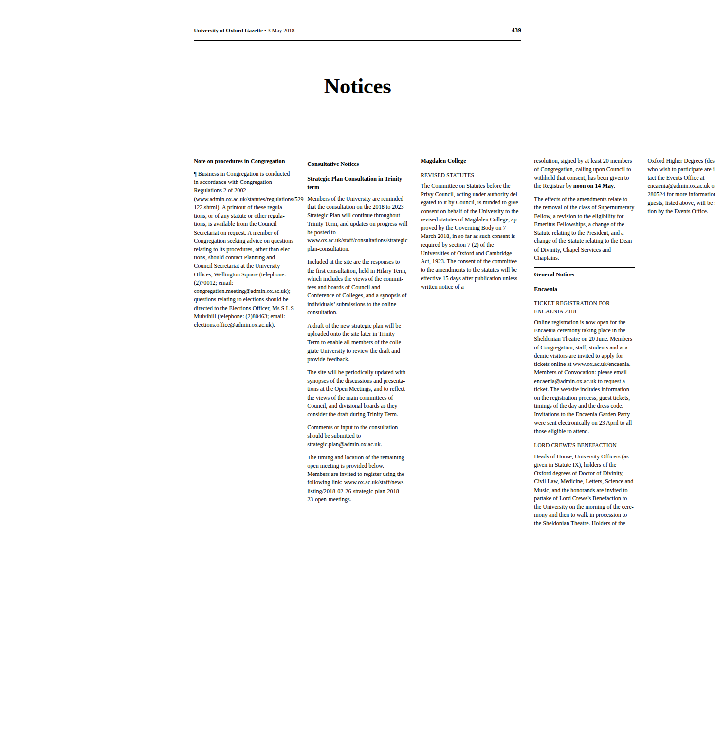University of Oxford Gazette • 3 May 2018
439
Notices
Note on procedures in Congregation
¶ Business in Congregation is conducted in accordance with Congregation Regulations 2 of 2002 (www.admin.ox.ac.uk/statutes/regulations/529-122.shtml). A printout of these regulations, or of any statute or other regulations, is available from the Council Secretariat on request. A member of Congregation seeking advice on questions relating to its procedures, other than elections, should contact Planning and Council Secretariat at the University Offices, Wellington Square (telephone: (2)70012; email: congregation.meeting@admin.ox.ac.uk); questions relating to elections should be directed to the Elections Officer, Ms S L S Mulvihill (telephone: (2)80463; email: elections.office@admin.ox.ac.uk).
Consultative Notices
Strategic Plan Consultation in Trinity term
Members of the University are reminded that the consultation on the 2018 to 2023 Strategic Plan will continue throughout Trinity Term, and updates on progress will be posted to www.ox.ac.uk/staff/consultations/strategic-plan-consultation.
Included at the site are the responses to the first consultation, held in Hilary Term, which includes the views of the committees and boards of Council and Conference of Colleges, and a synopsis of individuals’ submissions to the online consultation.
A draft of the new strategic plan will be uploaded onto the site later in Trinity Term to enable all members of the collegiate University to review the draft and provide feedback.
The site will be periodically updated with synopses of the discussions and presentations at the Open Meetings, and to reflect the views of the main committees of Council, and divisional boards as they consider the draft during Trinity Term.
Comments or input to the consultation should be submitted to strategic.plan@admin.ox.ac.uk.
The timing and location of the remaining open meeting is provided below. Members are invited to register using the following link: www.ox.ac.uk/staff/news-listing/2018-02-26-strategic-plan-2018-23-open-meetings.
Magdalen College
REVISED STATUTES
The Committee on Statutes before the Privy Council, acting under authority delegated to it by Council, is minded to give consent on behalf of the University to the revised statutes of Magdalen College, approved by the Governing Body on 7 March 2018, in so far as such consent is required by section 7 (2) of the Universities of Oxford and Cambridge Act, 1923. The consent of the committee to the amendments to the statutes will be effective 15 days after publication unless written notice of a
resolution, signed by at least 20 members of Congregation, calling upon Council to withhold that consent, has been given to the Registrar by noon on 14 May.
The effects of the amendments relate to the removal of the class of Supernumerary Fellow, a revision to the eligibility for Emeritus Fellowships, a change of the Statute relating to the President, and a change of the Statute relating to the Dean of Divinity, Chapel Services and Chaplains.
General Notices
Encaenia
TICKET REGISTRATION FOR ENCAENIA 2018
Online registration is now open for the Encaenia ceremony taking place in the Sheldonian Theatre on 20 June. Members of Congregation, staff, students and academic visitors are invited to apply for tickets online at www.ox.ac.uk/encaenia. Members of Convocation: please email encaenia@admin.ox.ac.uk to request a ticket. The website includes information on the registration process, guest tickets, timings of the day and the dress code. Invitations to the Encaenia Garden Party were sent electronically on 23 April to all those eligible to attend.
LORD CREWE'S BENEFACTION
Heads of House, University Officers (as given in Statute IX), holders of the Oxford degrees of Doctor of Divinity, Civil Law, Medicine, Letters, Science and Music, and the honorands are invited to partake of Lord Crewe's Benefaction to the University on the morning of the ceremony and then to walk in procession to the Sheldonian Theatre. Holders of the Oxford Higher Degrees (described above) who wish to participate are invited to contact the Events Office at encaenia@admin.ox.ac.uk or on 01865 280524 for more information. All other guests, listed above, will be sent an invitation by the Events Office.